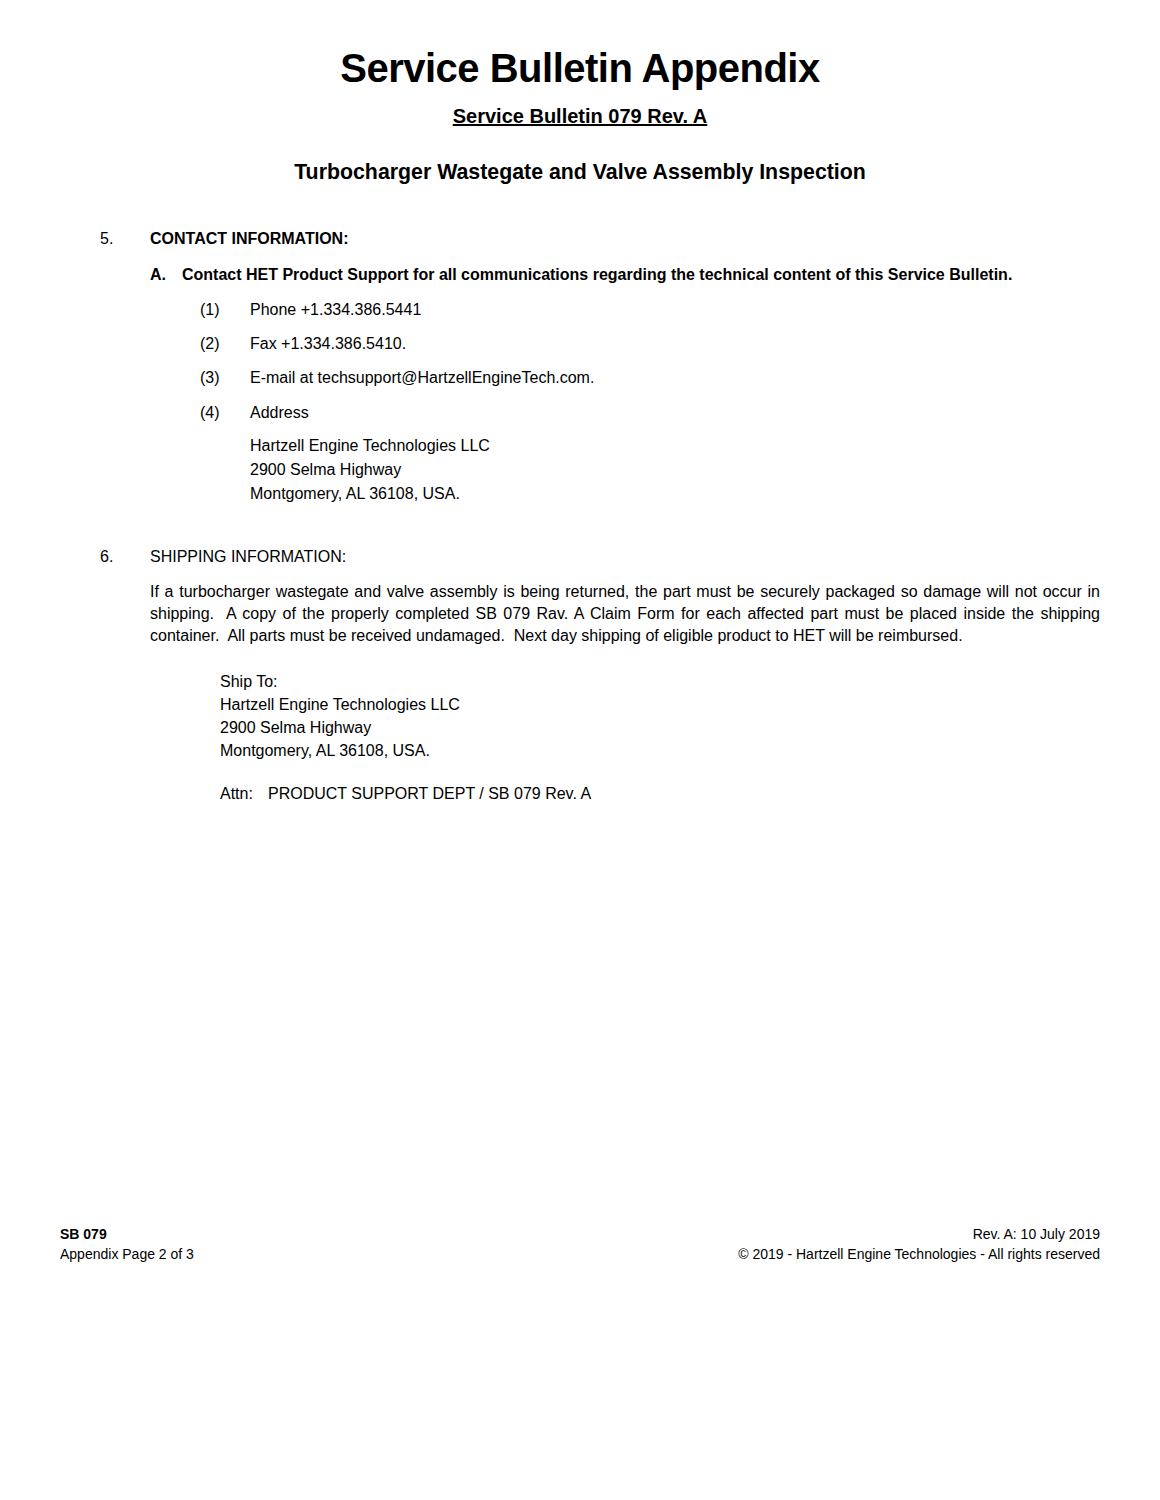Service Bulletin Appendix
Service Bulletin 079 Rev. A
Turbocharger Wastegate and Valve Assembly Inspection
5.
CONTACT INFORMATION:
A.
Contact HET Product Support for all communications regarding the technical content of this Service Bulletin.
(1)
Phone +1.334.386.5441
(2)
Fax +1.334.386.5410.
(3)
E-mail at techsupport@HartzellEngineTech.com.
(4)
Address
Hartzell Engine Technologies LLC
2900 Selma Highway
Montgomery, AL 36108, USA.
6.
SHIPPING INFORMATION:
If a turbocharger wastegate and valve assembly is being returned, the part must be securely packaged so damage will not occur in shipping. A copy of the properly completed SB 079 Rav. A Claim Form for each affected part must be placed inside the shipping container. All parts must be received undamaged. Next day shipping of eligible product to HET will be reimbursed.
Ship To:
Hartzell Engine Technologies LLC
2900 Selma Highway
Montgomery, AL 36108, USA.
Attn: PRODUCT SUPPORT DEPT / SB 079 Rev. A
SB 079
Rev. A: 10 July 2019
Appendix Page 2 of 3
© 2019 - Hartzell Engine Technologies - All rights reserved